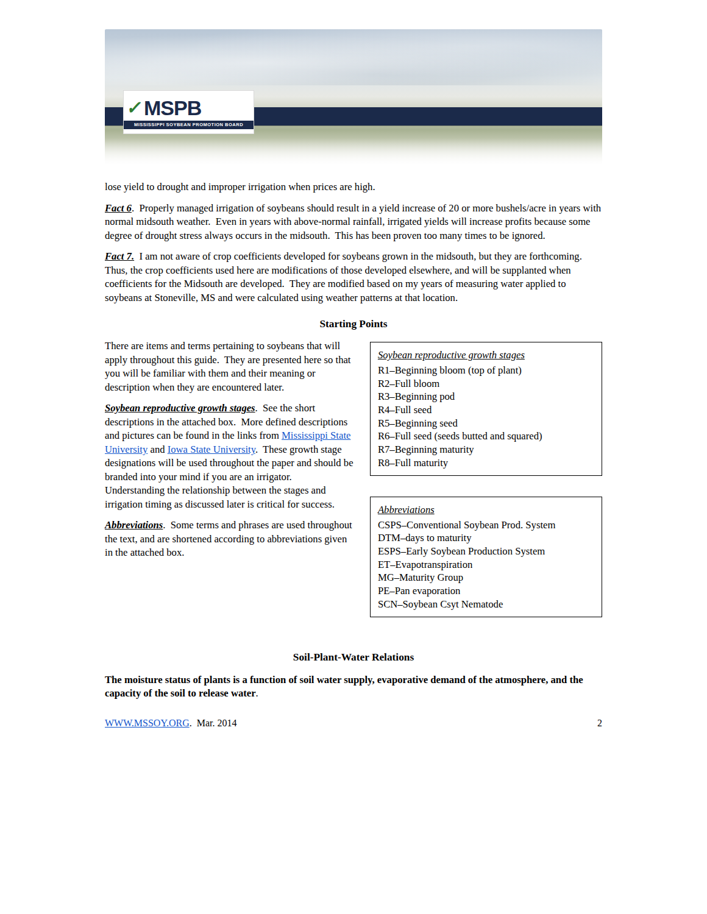✓ MSPB
MISSISSIPPI SOYBEAN PROMOTION BOARD
lose yield to drought and improper irrigation when prices are high.
Fact 6. Properly managed irrigation of soybeans should result in a yield increase of 20 or more bushels/acre in years with normal midsouth weather. Even in years with above-normal rainfall, irrigated yields will increase profits because some degree of drought stress always occurs in the midsouth. This has been proven too many times to be ignored.
Fact 7. I am not aware of crop coefficients developed for soybeans grown in the midsouth, but they are forthcoming. Thus, the crop coefficients used here are modifications of those developed elsewhere, and will be supplanted when coefficients for the Midsouth are developed. They are modified based on my years of measuring water applied to soybeans at Stoneville, MS and were calculated using weather patterns at that location.
Starting Points
There are items and terms pertaining to soybeans that will apply throughout this guide. They are presented here so that you will be familiar with them and their meaning or description when they are encountered later.
Soybean reproductive growth stages. See the short descriptions in the attached box. More defined descriptions and pictures can be found in the links from Mississippi State University and Iowa State University. These growth stage designations will be used throughout the paper and should be branded into your mind if you are an irrigator. Understanding the relationship between the stages and irrigation timing as discussed later is critical for success.
Abbreviations. Some terms and phrases are used throughout the text, and are shortened according to abbreviations given in the attached box.
Soybean reproductive growth stages
R1–Beginning bloom (top of plant)
R2–Full bloom
R3–Beginning pod
R4–Full seed
R5–Beginning seed
R6–Full seed (seeds butted and squared)
R7–Beginning maturity
R8–Full maturity
Abbreviations
CSPS–Conventional Soybean Prod. System
DTM–days to maturity
ESPS–Early Soybean Production System
ET–Evapotranspiration
MG–Maturity Group
PE–Pan evaporation
SCN–Soybean Csyt Nematode
Soil-Plant-Water Relations
The moisture status of plants is a function of soil water supply, evaporative demand of the atmosphere, and the capacity of the soil to release water.
WWW.MSSOY.ORG. Mar. 2014
2